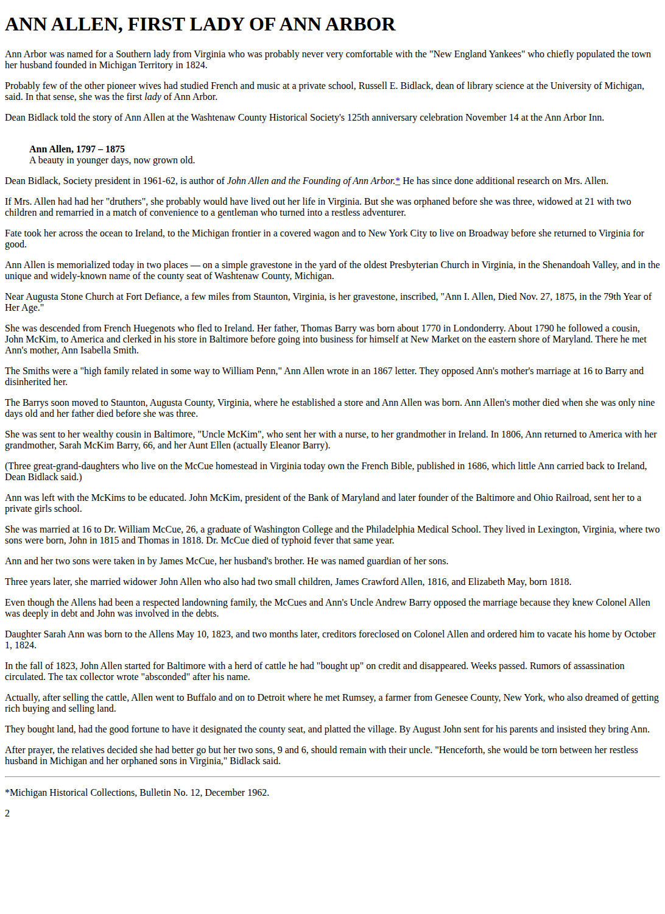ANN ALLEN, FIRST LADY OF ANN ARBOR
Ann Arbor was named for a Southern lady from Virginia who was probably never very comfortable with the "New England Yankees" who chiefly populated the town her husband founded in Michigan Territory in 1824.
Probably few of the other pioneer wives had studied French and music at a private school, Russell E. Bidlack, dean of library science at the University of Michigan, said. In that sense, she was the first lady of Ann Arbor.
Dean Bidlack told the story of Ann Allen at the Washtenaw County Historical Society's 125th anniversary celebration November 14 at the Ann Arbor Inn.
Ann Allen, 1797 – 1875
A beauty in younger days, now grown old.
Dean Bidlack, Society president in 1961-62, is author of John Allen and the Founding of Ann Arbor.* He has since done additional research on Mrs. Allen.
If Mrs. Allen had had her "druthers", she probably would have lived out her life in Virginia. But she was orphaned before she was three, widowed at 21 with two children and remarried in a match of convenience to a gentleman who turned into a restless adventurer.
Fate took her across the ocean to Ireland, to the Michigan frontier in a covered wagon and to New York City to live on Broadway before she returned to Virginia for good.
Ann Allen is memorialized today in two places — on a simple gravestone in the yard of the oldest Presbyterian Church in Virginia, in the Shenandoah Valley, and in the unique and widely-known name of the county seat of Washtenaw County, Michigan.
Near Augusta Stone Church at Fort Defiance, a few miles from Staunton, Virginia, is her gravestone, inscribed, "Ann I. Allen, Died Nov. 27, 1875, in the 79th Year of Her Age."
She was descended from French Huegenots who fled to Ireland. Her father, Thomas Barry was born about 1770 in Londonderry. About 1790 he followed a cousin, John McKim, to America and clerked in his store in Baltimore before going into business for himself at New Market on the eastern shore of Maryland. There he met Ann's mother, Ann Isabella Smith.
The Smiths were a "high family related in some way to William Penn," Ann Allen wrote in an 1867 letter. They opposed Ann's mother's marriage at 16 to Barry and disinherited her.
The Barrys soon moved to Staunton, Augusta County, Virginia, where he established a store and Ann Allen was born. Ann Allen's mother died when she was only nine days old and her father died before she was three.
She was sent to her wealthy cousin in Baltimore, "Uncle McKim", who sent her with a nurse, to her grandmother in Ireland. In 1806, Ann returned to America with her grandmother, Sarah McKim Barry, 66, and her Aunt Ellen (actually Eleanor Barry).
(Three great-grand-daughters who live on the McCue homestead in Virginia today own the French Bible, published in 1686, which little Ann carried back to Ireland, Dean Bidlack said.)
Ann was left with the McKims to be educated. John McKim, president of the Bank of Maryland and later founder of the Baltimore and Ohio Railroad, sent her to a private girls school.
She was married at 16 to Dr. William McCue, 26, a graduate of Washington College and the Philadelphia Medical School. They lived in Lexington, Virginia, where two sons were born, John in 1815 and Thomas in 1818. Dr. McCue died of typhoid fever that same year.
Ann and her two sons were taken in by James McCue, her husband's brother. He was named guardian of her sons.
Three years later, she married widower John Allen who also had two small children, James Crawford Allen, 1816, and Elizabeth May, born 1818.
Even though the Allens had been a respected landowning family, the McCues and Ann's Uncle Andrew Barry opposed the marriage because they knew Colonel Allen was deeply in debt and John was involved in the debts.
Daughter Sarah Ann was born to the Allens May 10, 1823, and two months later, creditors foreclosed on Colonel Allen and ordered him to vacate his home by October 1, 1824.
In the fall of 1823, John Allen started for Baltimore with a herd of cattle he had "bought up" on credit and disappeared. Weeks passed. Rumors of assassination circulated. The tax collector wrote "absconded" after his name.
Actually, after selling the cattle, Allen went to Buffalo and on to Detroit where he met Rumsey, a farmer from Genesee County, New York, who also dreamed of getting rich buying and selling land.
They bought land, had the good fortune to have it designated the county seat, and platted the village. By August John sent for his parents and insisted they bring Ann.
After prayer, the relatives decided she had better go but her two sons, 9 and 6, should remain with their uncle. "Henceforth, she would be torn between her restless husband in Michigan and her orphaned sons in Virginia," Bidlack said.
*Michigan Historical Collections, Bulletin No. 12, December 1962.
2